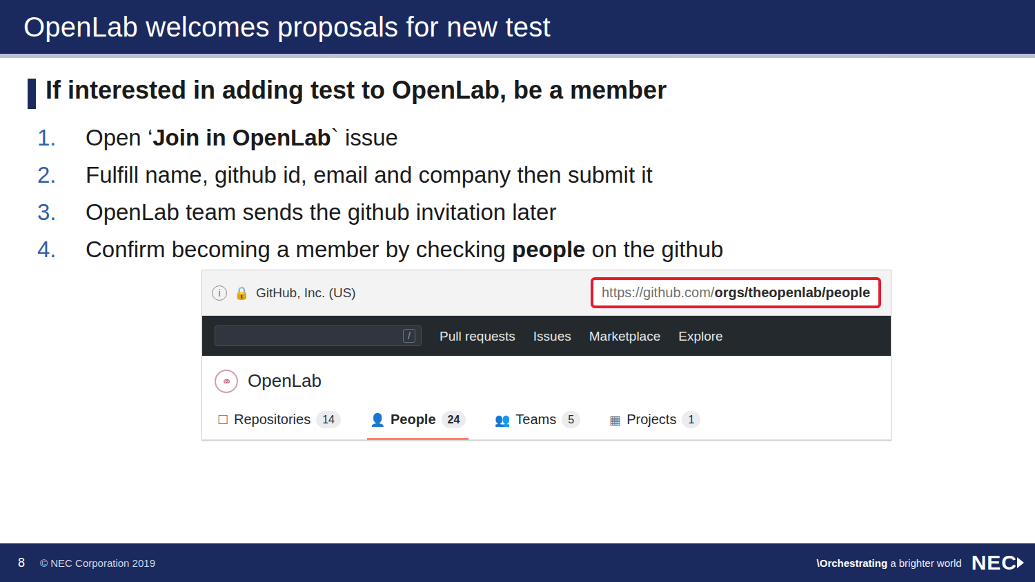OpenLab welcomes proposals for new test
If interested in adding test to OpenLab, be a member
Open ‘Join in OpenLab` issue
Fulfill name, github id, email and company then submit it
OpenLab team sends the github invitation later
Confirm becoming a member by checking people on the github
i 🔒 GitHub, Inc. (US) https://github.com/orgs/theopenlab/people
/
Pull requests Issues Marketplace Explore
⚭ OpenLab
☐ Repositories 14
👤 People 24
👥 Teams 5
▦ Projects 1
8 © NEC Corporation 2019
\Orchestrating a brighter world NEC